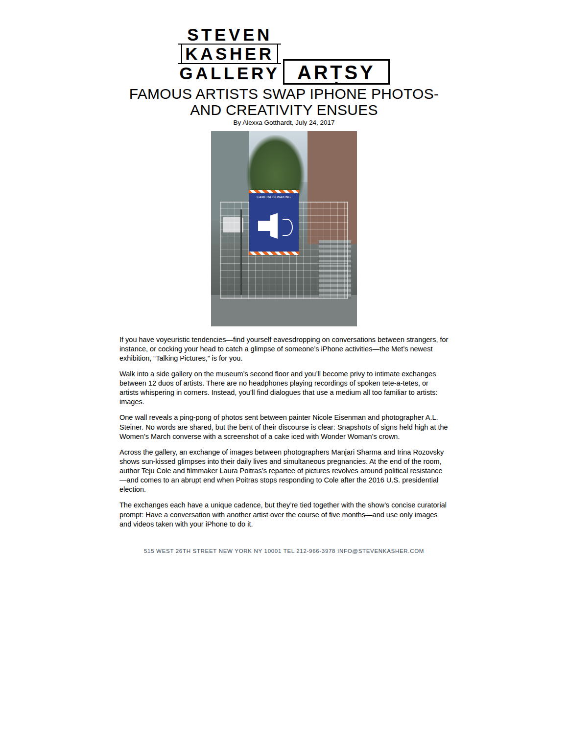STEVEN KASHER GALLERY
ARTSY
FAMOUS ARTISTS SWAP IPHONE PHOTOS-AND CREATIVITY ENSUES
By Alexxa Gotthardt, July 24, 2017
CAMERA BEWAKING
If you have voyeuristic tendencies—find yourself eavesdropping on conversations between strangers, for instance, or cocking your head to catch a glimpse of someone’s iPhone activities—the Met’s newest exhibition, “Talking Pictures,” is for you.
Walk into a side gallery on the museum’s second floor and you’ll become privy to intimate exchanges between 12 duos of artists. There are no headphones playing recordings of spoken tete-a-tetes, or artists whispering in corners. Instead, you’ll find dialogues that use a medium all too familiar to artists: images.
One wall reveals a ping-pong of photos sent between painter Nicole Eisenman and photographer A.L. Steiner. No words are shared, but the bent of their discourse is clear: Snapshots of signs held high at the Women’s March converse with a screenshot of a cake iced with Wonder Woman’s crown.
Across the gallery, an exchange of images between photographers Manjari Sharma and Irina Rozovsky shows sun-kissed glimpses into their daily lives and simultaneous pregnancies. At the end of the room, author Teju Cole and filmmaker Laura Poitras’s repartee of pictures revolves around political resistance—and comes to an abrupt end when Poitras stops responding to Cole after the 2016 U.S. presidential election.
The exchanges each have a unique cadence, but they’re tied together with the show’s concise curatorial prompt: Have a conversation with another artist over the course of five months—and use only images and videos taken with your iPhone to do it.
515 WEST 26TH STREET NEW YORK NY 10001 TEL 212-966-3978 INFO@STEVENKASHER.COM